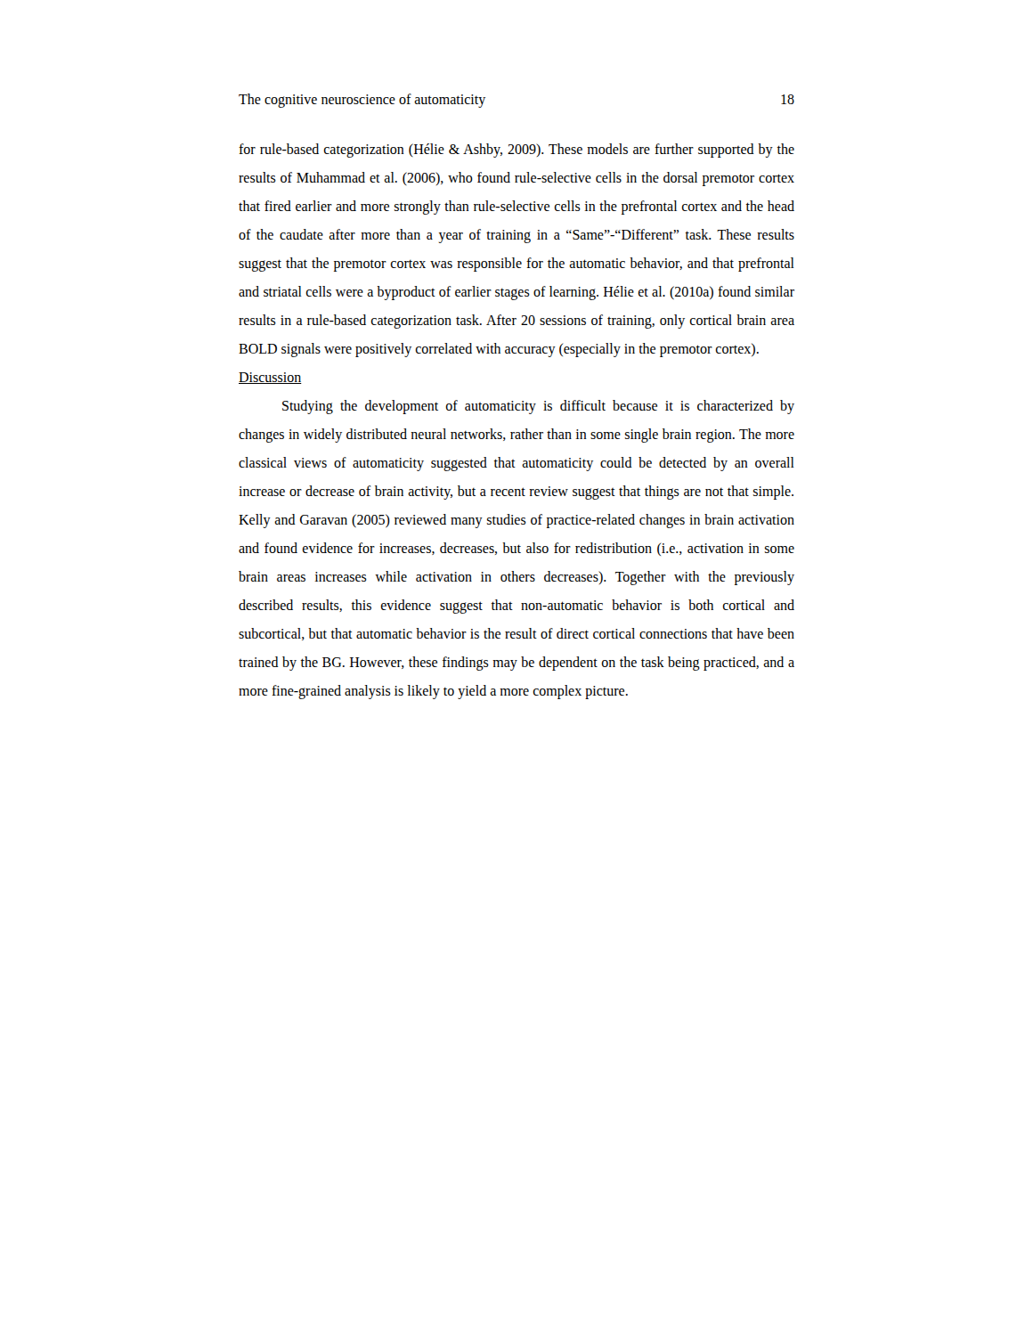The cognitive neuroscience of automaticity 18
for rule-based categorization (Hélie & Ashby, 2009). These models are further supported by the results of Muhammad et al. (2006), who found rule-selective cells in the dorsal premotor cortex that fired earlier and more strongly than rule-selective cells in the prefrontal cortex and the head of the caudate after more than a year of training in a “Same”-“Different” task. These results suggest that the premotor cortex was responsible for the automatic behavior, and that prefrontal and striatal cells were a byproduct of earlier stages of learning. Hélie et al. (2010a) found similar results in a rule-based categorization task. After 20 sessions of training, only cortical brain area BOLD signals were positively correlated with accuracy (especially in the premotor cortex).
Discussion
Studying the development of automaticity is difficult because it is characterized by changes in widely distributed neural networks, rather than in some single brain region. The more classical views of automaticity suggested that automaticity could be detected by an overall increase or decrease of brain activity, but a recent review suggest that things are not that simple. Kelly and Garavan (2005) reviewed many studies of practice-related changes in brain activation and found evidence for increases, decreases, but also for redistribution (i.e., activation in some brain areas increases while activation in others decreases). Together with the previously described results, this evidence suggest that non-automatic behavior is both cortical and subcortical, but that automatic behavior is the result of direct cortical connections that have been trained by the BG. However, these findings may be dependent on the task being practiced, and a more fine-grained analysis is likely to yield a more complex picture.